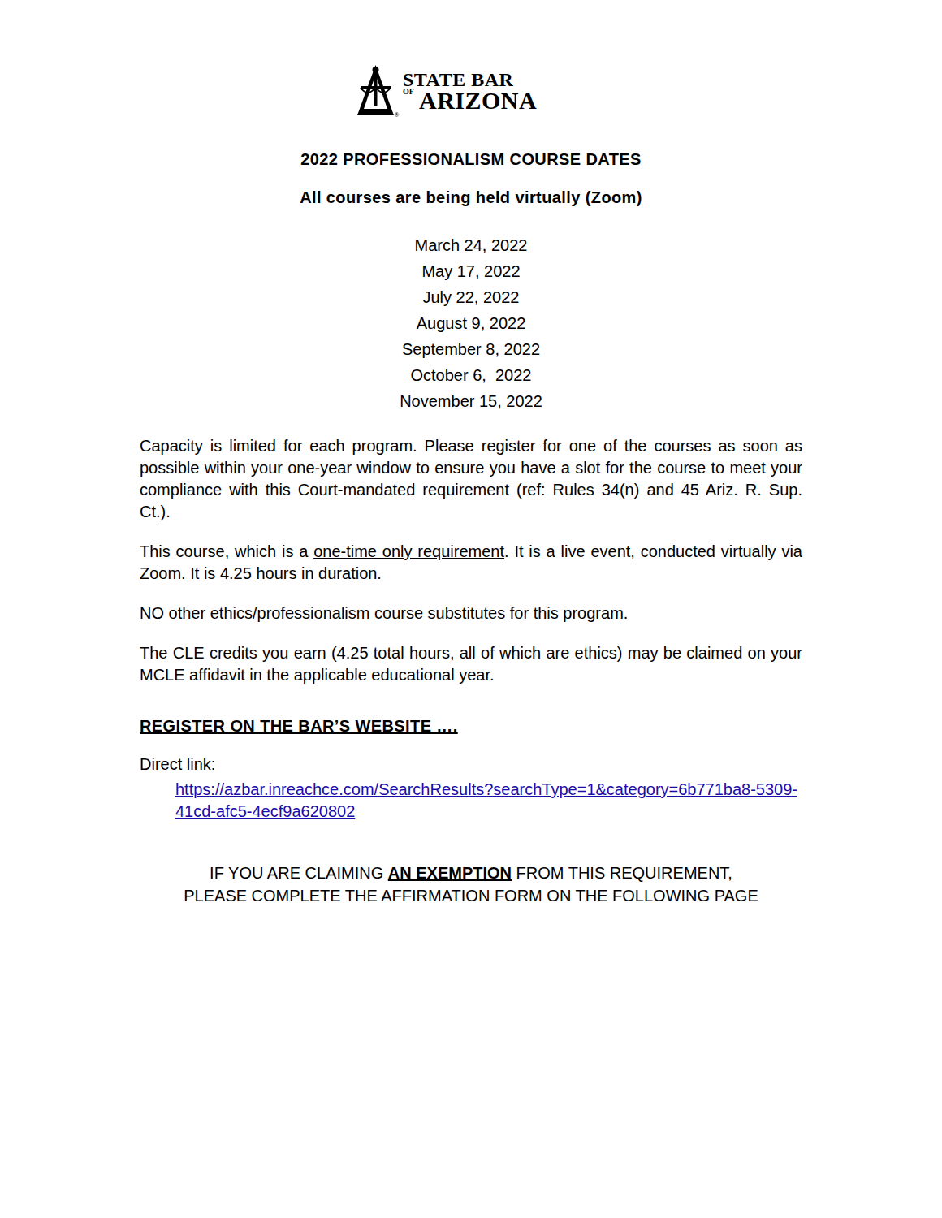STATE BAR OF ARIZONA ®
2022 PROFESSIONALISM COURSE DATES
All courses are being held virtually (Zoom)
March 24, 2022
May 17, 2022
July 22, 2022
August 9, 2022
September 8, 2022
October 6, 2022
November 15, 2022
Capacity is limited for each program. Please register for one of the courses as soon as possible within your one-year window to ensure you have a slot for the course to meet your compliance with this Court-mandated requirement (ref: Rules 34(n) and 45 Ariz. R. Sup. Ct.).
This course, which is a one-time only requirement. It is a live event, conducted virtually via Zoom. It is 4.25 hours in duration.
NO other ethics/professionalism course substitutes for this program.
The CLE credits you earn (4.25 total hours, all of which are ethics) may be claimed on your MCLE affidavit in the applicable educational year.
REGISTER ON THE BAR’S WEBSITE ….
Direct link:
https://azbar.inreachce.com/SearchResults?searchType=1&category=6b771ba8-5309-41cd-afc5-4ecf9a620802
IF YOU ARE CLAIMING AN EXEMPTION FROM THIS REQUIREMENT,
PLEASE COMPLETE THE AFFIRMATION FORM ON THE FOLLOWING PAGE